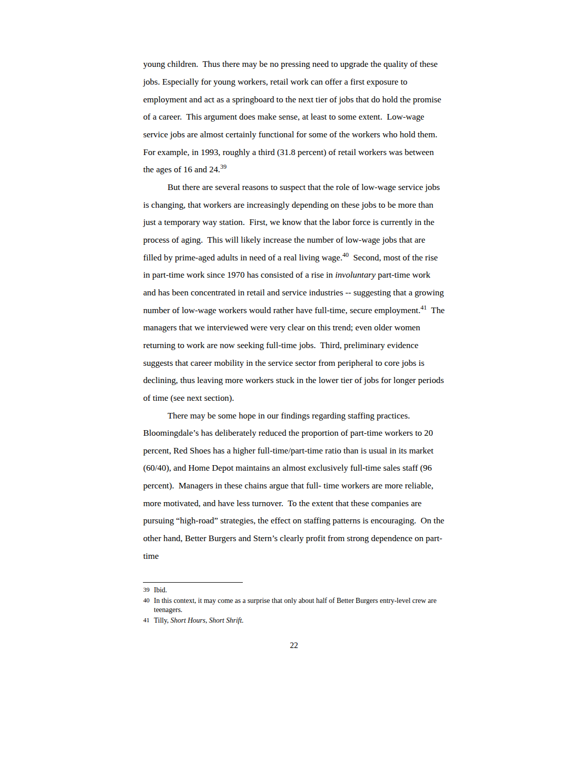young children. Thus there may be no pressing need to upgrade the quality of these jobs. Especially for young workers, retail work can offer a first exposure to employment and act as a springboard to the next tier of jobs that do hold the promise of a career. This argument does make sense, at least to some extent. Low-wage service jobs are almost certainly functional for some of the workers who hold them. For example, in 1993, roughly a third (31.8 percent) of retail workers was between the ages of 16 and 24.39
But there are several reasons to suspect that the role of low-wage service jobs is changing, that workers are increasingly depending on these jobs to be more than just a temporary way station. First, we know that the labor force is currently in the process of aging. This will likely increase the number of low-wage jobs that are filled by prime-aged adults in need of a real living wage.40 Second, most of the rise in part-time work since 1970 has consisted of a rise in involuntary part-time work and has been concentrated in retail and service industries -- suggesting that a growing number of low-wage workers would rather have full-time, secure employment.41 The managers that we interviewed were very clear on this trend; even older women returning to work are now seeking full-time jobs. Third, preliminary evidence suggests that career mobility in the service sector from peripheral to core jobs is declining, thus leaving more workers stuck in the lower tier of jobs for longer periods of time (see next section).
There may be some hope in our findings regarding staffing practices. Bloomingdale’s has deliberately reduced the proportion of part-time workers to 20 percent, Red Shoes has a higher full-time/part-time ratio than is usual in its market (60/40), and Home Depot maintains an almost exclusively full-time sales staff (96 percent). Managers in these chains argue that full- time workers are more reliable, more motivated, and have less turnover. To the extent that these companies are pursuing “high-road” strategies, the effect on staffing patterns is encouraging. On the other hand, Better Burgers and Stern’s clearly profit from strong dependence on part-time
39 Ibid.
40 In this context, it may come as a surprise that only about half of Better Burgers entry-level crew are teenagers.
41 Tilly, Short Hours, Short Shrift.
22